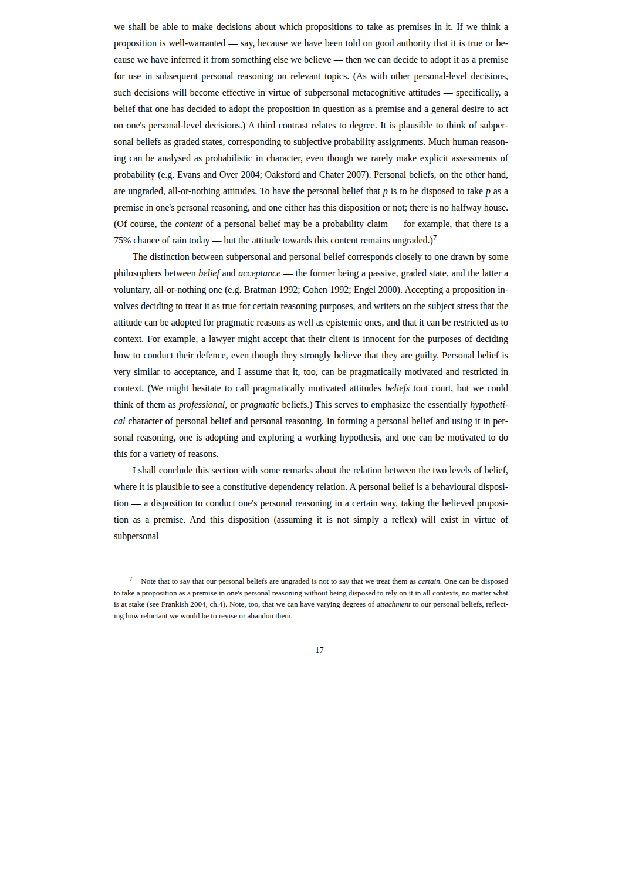we shall be able to make decisions about which propositions to take as premises in it. If we think a proposition is well-warranted — say, because we have been told on good authority that it is true or because we have inferred it from something else we believe — then we can decide to adopt it as a premise for use in subsequent personal reasoning on relevant topics. (As with other personal-level decisions, such decisions will become effective in virtue of subpersonal metacognitive attitudes — specifically, a belief that one has decided to adopt the proposition in question as a premise and a general desire to act on one's personal-level decisions.) A third contrast relates to degree. It is plausible to think of subpersonal beliefs as graded states, corresponding to subjective probability assignments. Much human reasoning can be analysed as probabilistic in character, even though we rarely make explicit assessments of probability (e.g. Evans and Over 2004; Oaksford and Chater 2007). Personal beliefs, on the other hand, are ungraded, all-or-nothing attitudes. To have the personal belief that p is to be disposed to take p as a premise in one's personal reasoning, and one either has this disposition or not; there is no halfway house. (Of course, the content of a personal belief may be a probability claim — for example, that there is a 75% chance of rain today — but the attitude towards this content remains ungraded.)7
The distinction between subpersonal and personal belief corresponds closely to one drawn by some philosophers between belief and acceptance — the former being a passive, graded state, and the latter a voluntary, all-or-nothing one (e.g. Bratman 1992; Cohen 1992; Engel 2000). Accepting a proposition involves deciding to treat it as true for certain reasoning purposes, and writers on the subject stress that the attitude can be adopted for pragmatic reasons as well as epistemic ones, and that it can be restricted as to context. For example, a lawyer might accept that their client is innocent for the purposes of deciding how to conduct their defence, even though they strongly believe that they are guilty. Personal belief is very similar to acceptance, and I assume that it, too, can be pragmatically motivated and restricted in context. (We might hesitate to call pragmatically motivated attitudes beliefs tout court, but we could think of them as professional, or pragmatic beliefs.) This serves to emphasize the essentially hypothetical character of personal belief and personal reasoning. In forming a personal belief and using it in personal reasoning, one is adopting and exploring a working hypothesis, and one can be motivated to do this for a variety of reasons.
I shall conclude this section with some remarks about the relation between the two levels of belief, where it is plausible to see a constitutive dependency relation. A personal belief is a behavioural disposition — a disposition to conduct one's personal reasoning in a certain way, taking the believed proposition as a premise. And this disposition (assuming it is not simply a reflex) will exist in virtue of subpersonal
7 Note that to say that our personal beliefs are ungraded is not to say that we treat them as certain. One can be disposed to take a proposition as a premise in one's personal reasoning without being disposed to rely on it in all contexts, no matter what is at stake (see Frankish 2004, ch.4). Note, too, that we can have varying degrees of attachment to our personal beliefs, reflecting how reluctant we would be to revise or abandon them.
17